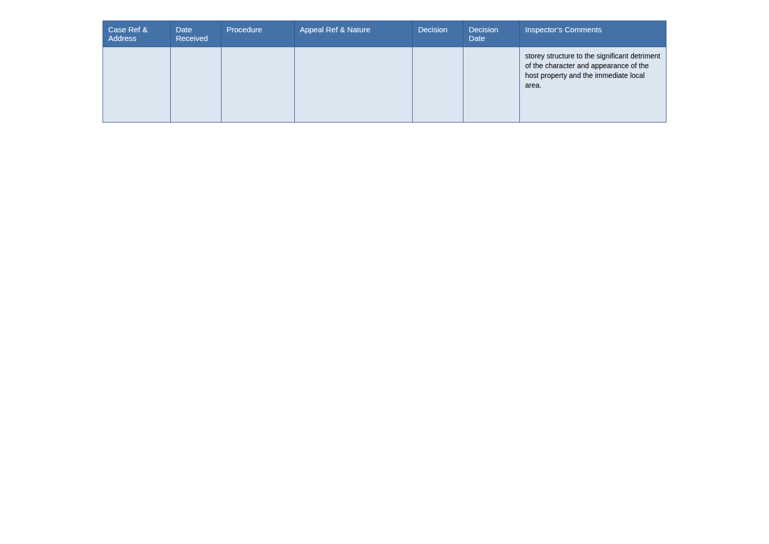| Case Ref & Address | Date Received | Procedure | Appeal Ref & Nature | Decision | Decision Date | Inspector’s Comments |
| --- | --- | --- | --- | --- | --- | --- |
| | | | | | | storey structure to the significant detriment of the character and appearance of the host property and the immediate local area. |